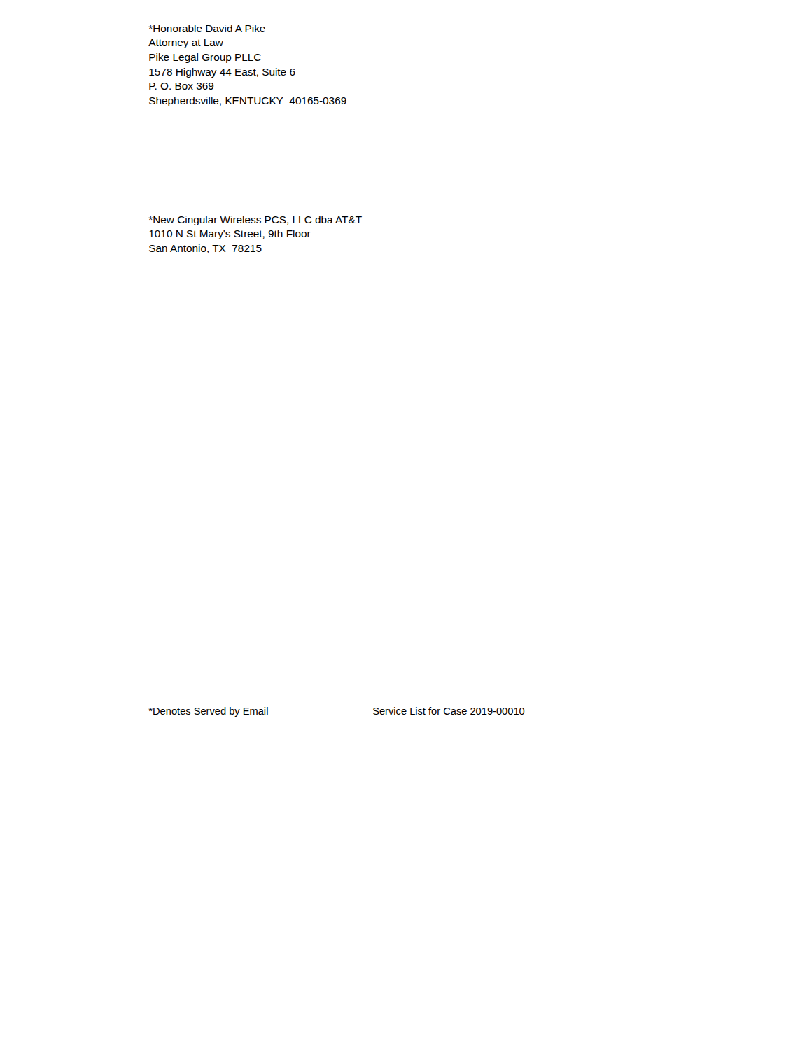*Honorable David A Pike
Attorney at Law
Pike Legal Group PLLC
1578 Highway 44 East, Suite 6
P. O. Box 369
Shepherdsville, KENTUCKY 40165-0369 *New Cingular Wireless PCS, LLC dba AT&T
1010 N St Mary's Street, 9th Floor
San Antonio, TX 78215
*Denotes Served by Email Service List for Case 2019-00010